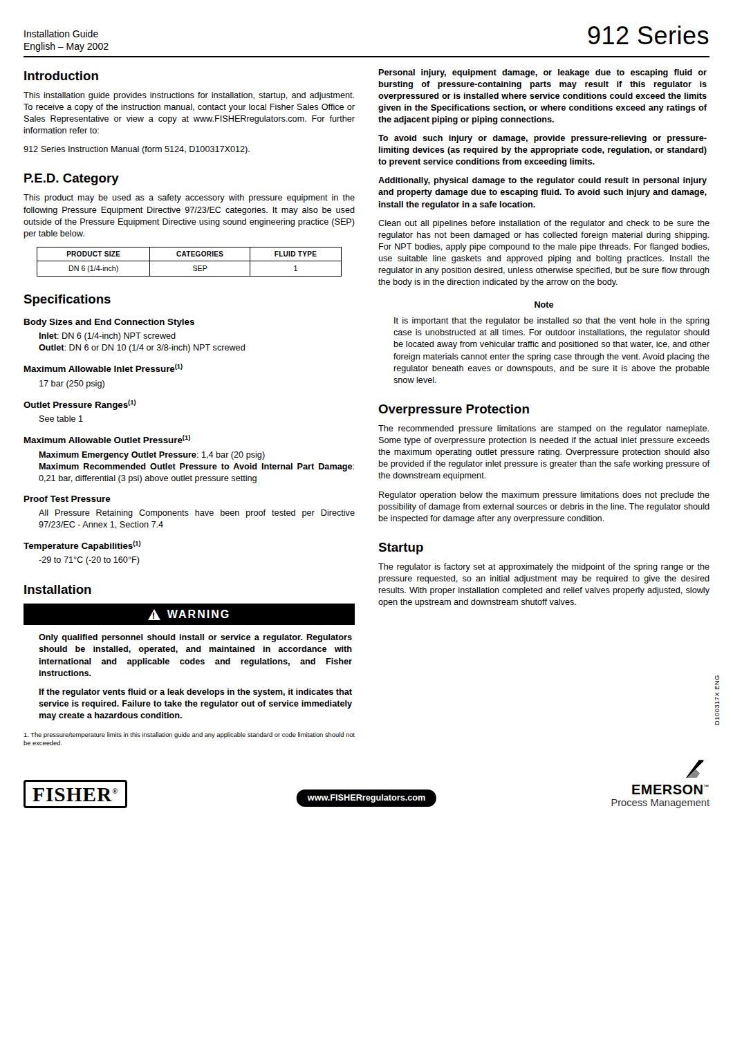Installation Guide
English – May 2002
912 Series
Introduction
This installation guide provides instructions for installation, startup, and adjustment. To receive a copy of the instruction manual, contact your local Fisher Sales Office or Sales Representative or view a copy at www.FISHERregulators.com. For further information refer to:
912 Series Instruction Manual (form 5124, D100317X012).
P.E.D. Category
This product may be used as a safety accessory with pressure equipment in the following Pressure Equipment Directive 97/23/EC categories. It may also be used outside of the Pressure Equipment Directive using sound engineering practice (SEP) per table below.
| PRODUCT SIZE | CATEGORIES | FLUID TYPE |
| --- | --- | --- |
| DN 6 (1/4-inch) | SEP | 1 |
Specifications
Body Sizes and End Connection Styles
Inlet: DN 6 (1/4-inch) NPT screwed
Outlet: DN 6 or DN 10 (1/4 or 3/8-inch) NPT screwed
Maximum Allowable Inlet Pressure(1)
17 bar (250 psig)
Outlet Pressure Ranges(1)
See table 1
Maximum Allowable Outlet Pressure(1)
Maximum Emergency Outlet Pressure: 1,4 bar (20 psig)
Maximum Recommended Outlet Pressure to Avoid Internal Part Damage: 0,21 bar, differential (3 psi) above outlet pressure setting
Proof Test Pressure
All Pressure Retaining Components have been proof tested per Directive 97/23/EC - Annex 1, Section 7.4
Temperature Capabilities(1)
-29 to 71°C (-20 to 160°F)
Installation
WARNING
Only qualified personnel should install or service a regulator. Regulators should be installed, operated, and maintained in accordance with international and applicable codes and regulations, and Fisher instructions.
If the regulator vents fluid or a leak develops in the system, it indicates that service is required. Failure to take the regulator out of service immediately may create a hazardous condition.
1. The pressure/temperature limits in this installation guide and any applicable standard or code limitation should not be exceeded.
Personal injury, equipment damage, or leakage due to escaping fluid or bursting of pressure-containing parts may result if this regulator is overpressured or is installed where service conditions could exceed the limits given in the Specifications section, or where conditions exceed any ratings of the adjacent piping or piping connections.
To avoid such injury or damage, provide pressure-relieving or pressure-limiting devices (as required by the appropriate code, regulation, or standard) to prevent service conditions from exceeding limits.
Additionally, physical damage to the regulator could result in personal injury and property damage due to escaping fluid. To avoid such injury and damage, install the regulator in a safe location.
Clean out all pipelines before installation of the regulator and check to be sure the regulator has not been damaged or has collected foreign material during shipping. For NPT bodies, apply pipe compound to the male pipe threads. For flanged bodies, use suitable line gaskets and approved piping and bolting practices. Install the regulator in any position desired, unless otherwise specified, but be sure flow through the body is in the direction indicated by the arrow on the body.
Note
It is important that the regulator be installed so that the vent hole in the spring case is unobstructed at all times. For outdoor installations, the regulator should be located away from vehicular traffic and positioned so that water, ice, and other foreign materials cannot enter the spring case through the vent. Avoid placing the regulator beneath eaves or downspouts, and be sure it is above the probable snow level.
Overpressure Protection
The recommended pressure limitations are stamped on the regulator nameplate. Some type of overpressure protection is needed if the actual inlet pressure exceeds the maximum operating outlet pressure rating. Overpressure protection should also be provided if the regulator inlet pressure is greater than the safe working pressure of the downstream equipment.
Regulator operation below the maximum pressure limitations does not preclude the possibility of damage from external sources or debris in the line. The regulator should be inspected for damage after any overpressure condition.
Startup
The regulator is factory set at approximately the midpoint of the spring range or the pressure requested, so an initial adjustment may be required to give the desired results. With proper installation completed and relief valves properly adjusted, slowly open the upstream and downstream shutoff valves.
D100317X ENG
FISHER®
www.FISHERregulators.com
EMERSON™
Process Management